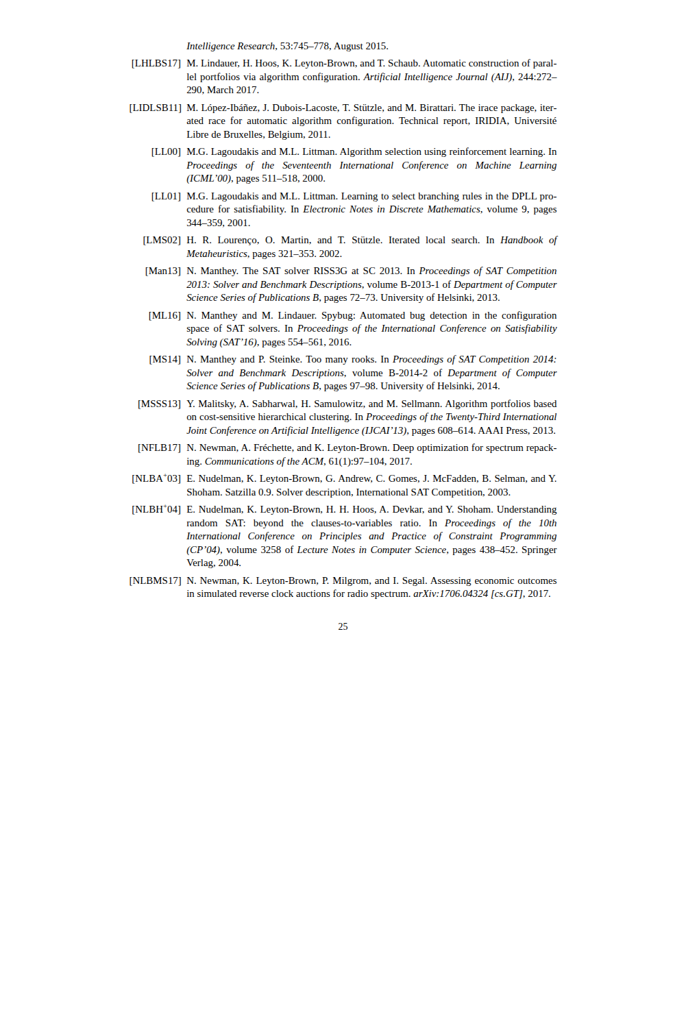Intelligence Research, 53:745–778, August 2015.
[LHLBS17]
M. Lindauer, H. Hoos, K. Leyton-Brown, and T. Schaub. Automatic construction of parallel portfolios via algorithm configuration. Artificial Intelligence Journal (AIJ), 244:272–290, March 2017.
[LIDLSB11]
M. López-Ibáñez, J. Dubois-Lacoste, T. Stützle, and M. Birattari. The irace package, iterated race for automatic algorithm configuration. Technical report, IRIDIA, Université Libre de Bruxelles, Belgium, 2011.
[LL00]
M.G. Lagoudakis and M.L. Littman. Algorithm selection using reinforcement learning. In Proceedings of the Seventeenth International Conference on Machine Learning (ICML’00), pages 511–518, 2000.
[LL01]
M.G. Lagoudakis and M.L. Littman. Learning to select branching rules in the DPLL procedure for satisfiability. In Electronic Notes in Discrete Mathematics, volume 9, pages 344–359, 2001.
[LMS02]
H. R. Lourenço, O. Martin, and T. Stützle. Iterated local search. In Handbook of Metaheuristics, pages 321–353. 2002.
[Man13]
N. Manthey. The SAT solver RISS3G at SC 2013. In Proceedings of SAT Competition 2013: Solver and Benchmark Descriptions, volume B-2013-1 of Department of Computer Science Series of Publications B, pages 72–73. University of Helsinki, 2013.
[ML16]
N. Manthey and M. Lindauer. Spybug: Automated bug detection in the configuration space of SAT solvers. In Proceedings of the International Conference on Satisfiability Solving (SAT’16), pages 554–561, 2016.
[MS14]
N. Manthey and P. Steinke. Too many rooks. In Proceedings of SAT Competition 2014: Solver and Benchmark Descriptions, volume B-2014-2 of Department of Computer Science Series of Publications B, pages 97–98. University of Helsinki, 2014.
[MSSS13]
Y. Malitsky, A. Sabharwal, H. Samulowitz, and M. Sellmann. Algorithm portfolios based on cost-sensitive hierarchical clustering. In Proceedings of the Twenty-Third International Joint Conference on Artificial Intelligence (IJCAI’13), pages 608–614. AAAI Press, 2013.
[NFLB17]
N. Newman, A. Fréchette, and K. Leyton-Brown. Deep optimization for spectrum repacking. Communications of the ACM, 61(1):97–104, 2017.
[NLBA+03]
E. Nudelman, K. Leyton-Brown, G. Andrew, C. Gomes, J. McFadden, B. Selman, and Y. Shoham. Satzilla 0.9. Solver description, International SAT Competition, 2003.
[NLBH+04]
E. Nudelman, K. Leyton-Brown, H. H. Hoos, A. Devkar, and Y. Shoham. Understanding random SAT: beyond the clauses-to-variables ratio. In Proceedings of the 10th International Conference on Principles and Practice of Constraint Programming (CP’04), volume 3258 of Lecture Notes in Computer Science, pages 438–452. Springer Verlag, 2004.
[NLBMS17]
N. Newman, K. Leyton-Brown, P. Milgrom, and I. Segal. Assessing economic outcomes in simulated reverse clock auctions for radio spectrum. arXiv:1706.04324 [cs.GT], 2017.
25